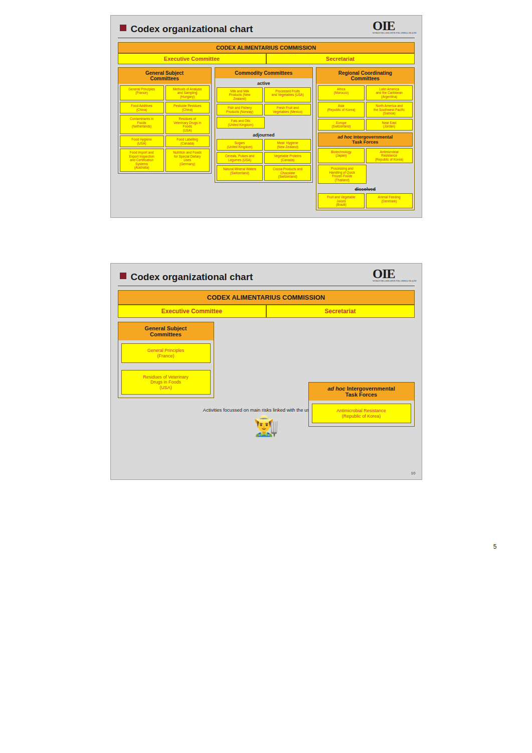OIEWORLD ORGANISATION FOR ANIMAL HEALTH
Codex organizational chart
CODEX ALIMENTARIUS COMMISSION
Executive Committee
Secretariat
General Subject
Committees
General Principles
(France)
Methods of Analysis
and Sampling
(Hungary)
Food Additives
(China)
Pesticide Residues
(China)
Contaminants in
Foods
(Netherlands)
Residues of
Veterinary Drugs in
Foods
(USA)
Food Hygiene
(USA)
Food Labelling
(Canada)
Food Import and
Export Inspection
and Certification
Systems
(Australia)
Nutrition and Foods
for Special Dietary
Uses
(Germany)
Commodity Committees
active
Milk and Milk
Products (New
Zealand)
Processed Fruits
and Vegetables (USA)
Fish and Fishery
Products (Norway)
Fresh Fruit and
Vegetables (Mexico)
Fats and Oils
(United Kingdom)
adjourned
Sugars
(United Kingdom)
Meat Hygiene
(New Zealand)
Cereals, Pulses and
Legumes (USA)
Vegetable Proteins
(Canada)
Natural Mineral Waters
(Switzerland)
Cocoa Products and
Chocolate
(Switzerland)
Regional Coordinating
Committees
Africa
(Morocco)
Latin America
and the Caribbean
(Argentina)
Asia
(Republic of Korea)
North America and
the Southwest Pacific
(Samoa)
Europe
(Switzerland)
Near East
(Jordan)
ad hoc Intergovernmental
Task Forces
Biotechnology
(Japan)
Antimicrobial
Resistance
(Republic of Korea)
Processing and
Handling of Quick
Frozen Foods
(Thailand)
dissolved
Fruit and Vegetable
Juices
(Brazil)
Animal Feeding
(Denmark)
OIEWORLD ORGANISATION FOR ANIMAL HEALTH
Codex organizational chart
CODEX ALIMENTARIUS COMMISSION
Executive Committee
Secretariat
General Subject
Committees
General Principles
(France)
Residues of Veterinary
Drugs in Foods
(USA)
ad hoc Intergovernmental
Task Forces
Antimicrobial Resistance
(Republic of Korea)
Activities focussed on main risks linked with the use of VMP
👨‍🌾
10
5